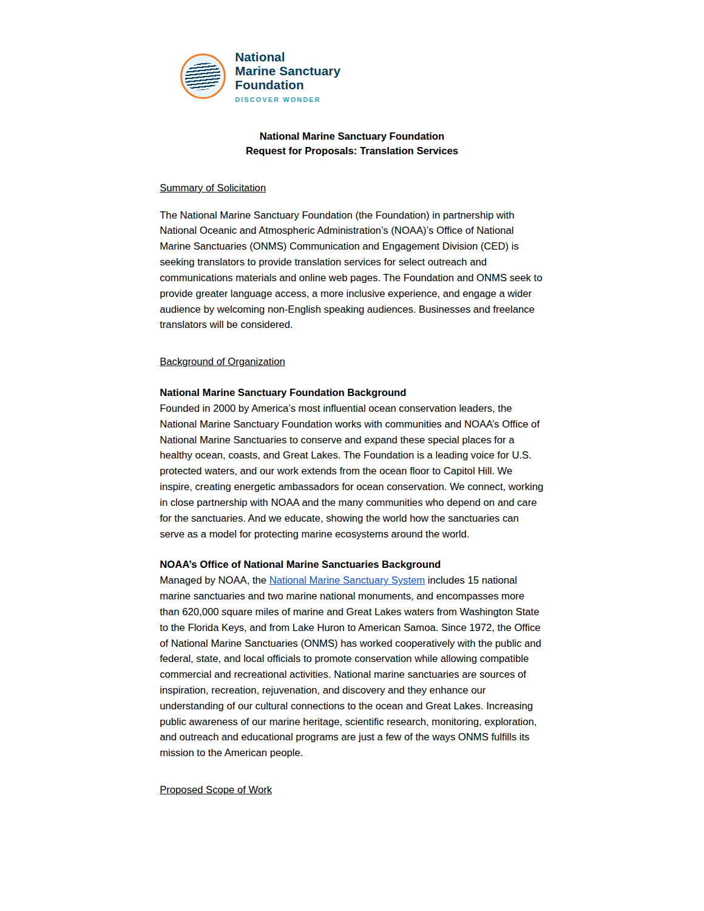National
Marine Sanctuary
Foundation
DISCOVER WONDER
National Marine Sanctuary Foundation
Request for Proposals: Translation Services
Summary of Solicitation
The National Marine Sanctuary Foundation (the Foundation) in partnership with National Oceanic and Atmospheric Administration’s (NOAA)’s Office of National Marine Sanctuaries (ONMS) Communication and Engagement Division (CED) is seeking translators to provide translation services for select outreach and communications materials and online web pages. The Foundation and ONMS seek to provide greater language access, a more inclusive experience, and engage a wider audience by welcoming non-English speaking audiences. Businesses and freelance translators will be considered.
Background of Organization
National Marine Sanctuary Foundation Background
Founded in 2000 by America’s most influential ocean conservation leaders, the National Marine Sanctuary Foundation works with communities and NOAA’s Office of National Marine Sanctuaries to conserve and expand these special places for a healthy ocean, coasts, and Great Lakes. The Foundation is a leading voice for U.S. protected waters, and our work extends from the ocean floor to Capitol Hill. We inspire, creating energetic ambassadors for ocean conservation. We connect, working in close partnership with NOAA and the many communities who depend on and care for the sanctuaries. And we educate, showing the world how the sanctuaries can serve as a model for protecting marine ecosystems around the world.
NOAA’s Office of National Marine Sanctuaries Background
Managed by NOAA, the National Marine Sanctuary System includes 15 national marine sanctuaries and two marine national monuments, and encompasses more than 620,000 square miles of marine and Great Lakes waters from Washington State to the Florida Keys, and from Lake Huron to American Samoa. Since 1972, the Office of National Marine Sanctuaries (ONMS) has worked cooperatively with the public and federal, state, and local officials to promote conservation while allowing compatible commercial and recreational activities. National marine sanctuaries are sources of inspiration, recreation, rejuvenation, and discovery and they enhance our understanding of our cultural connections to the ocean and Great Lakes. Increasing public awareness of our marine heritage, scientific research, monitoring, exploration, and outreach and educational programs are just a few of the ways ONMS fulfills its mission to the American people.
Proposed Scope of Work